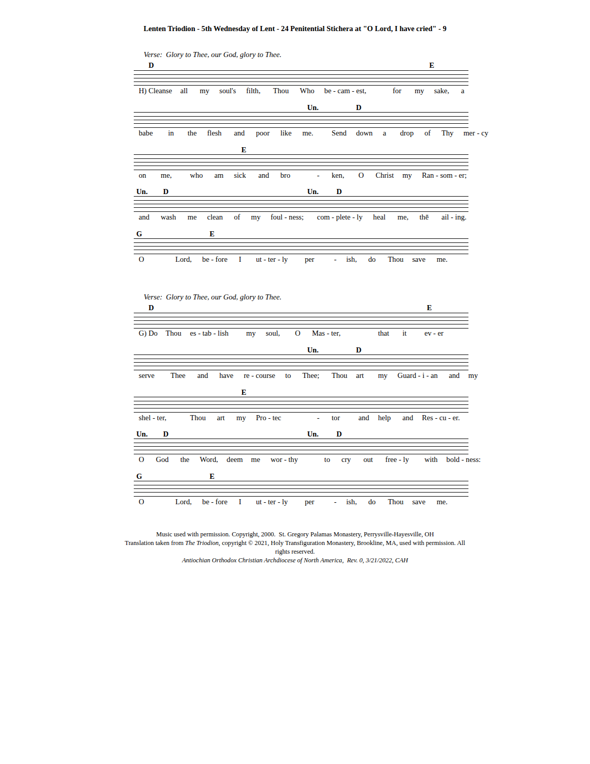Lenten Triodion - 5th Wednesday of Lent - 24 Penitential Stichera at "O Lord, I have cried" - 9
Verse: Glory to Thee, our God, glory to Thee.
D E
H) Cleanse all my soul's filth, Thou Who be - cam - est, for my sake, a
Un. D
babe in the flesh and poor like me. Send down a drop of Thy mer - cy
E
on me, who am sick and bro - ken, O Christ my Ran - som - er;
Un. D Un. D
and wash me clean of my foul - ness; com - plete - ly heal me, thē ail - ing.
G E
O Lord, be - fore I ut - ter - ly per - ish, do Thou save me.
Verse: Glory to Thee, our God, glory to Thee.
D E
G) Do Thou es - tab - lish my soul, O Mas - ter, that it ev - er
Un. D
serve Thee and have re - course to Thee; Thou art my Guard - i - an and my
E
shel - ter, Thou art my Pro - tec - tor and help and Res - cu - er.
Un. D Un. D
O God the Word, deem me wor - thy to cry out free - ly with bold - ness:
G E
O Lord, be - fore I ut - ter - ly per - ish, do Thou save me.
Music used with permission. Copyright, 2000. St. Gregory Palamas Monastery, Perrysville-Hayesville, OH
Translation taken from The Triodion, copyright © 2021, Holy Transfiguration Monastery, Brookline, MA, used with permission. All rights reserved.
Antiochian Orthodox Christian Archdiocese of North America, Rev. 0, 3/21/2022, CAH